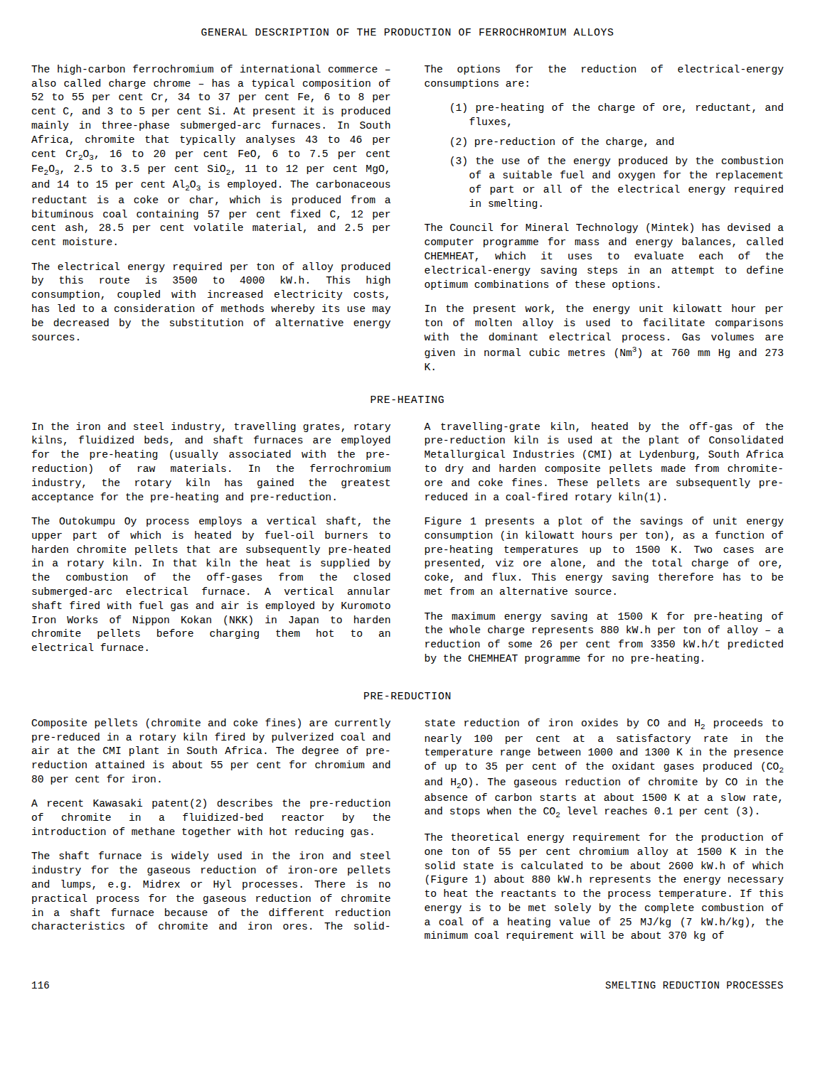GENERAL DESCRIPTION OF THE PRODUCTION OF FERROCHROMIUM ALLOYS
The high-carbon ferrochromium of international commerce – also called charge chrome – has a typical composition of 52 to 55 per cent Cr, 34 to 37 per cent Fe, 6 to 8 per cent C, and 3 to 5 per cent Si. At present it is produced mainly in three-phase submerged-arc furnaces. In South Africa, chromite that typically analyses 43 to 46 per cent Cr2O3, 16 to 20 per cent FeO, 6 to 7.5 per cent Fe2O3, 2.5 to 3.5 per cent SiO2, 11 to 12 per cent MgO, and 14 to 15 per cent Al2O3 is employed. The carbonaceous reductant is a coke or char, which is produced from a bituminous coal containing 57 per cent fixed C, 12 per cent ash, 28.5 per cent volatile material, and 2.5 per cent moisture.
The electrical energy required per ton of alloy produced by this route is 3500 to 4000 kW.h. This high consumption, coupled with increased electricity costs, has led to a consideration of methods whereby its use may be decreased by the substitution of alternative energy sources.
The options for the reduction of electrical-energy consumptions are:
(1) pre-heating of the charge of ore, reductant, and fluxes,
(2) pre-reduction of the charge, and
(3) the use of the energy produced by the combustion of a suitable fuel and oxygen for the replacement of part or all of the electrical energy required in smelting.
The Council for Mineral Technology (Mintek) has devised a computer programme for mass and energy balances, called CHEMHEAT, which it uses to evaluate each of the electrical-energy saving steps in an attempt to define optimum combinations of these options.
In the present work, the energy unit kilowatt hour per ton of molten alloy is used to facilitate comparisons with the dominant electrical process. Gas volumes are given in normal cubic metres (Nm3) at 760 mm Hg and 273 K.
PRE-HEATING
In the iron and steel industry, travelling grates, rotary kilns, fluidized beds, and shaft furnaces are employed for the pre-heating (usually associated with the pre-reduction) of raw materials. In the ferrochromium industry, the rotary kiln has gained the greatest acceptance for the pre-heating and pre-reduction.
The Outokumpu Oy process employs a vertical shaft, the upper part of which is heated by fuel-oil burners to harden chromite pellets that are subsequently pre-heated in a rotary kiln. In that kiln the heat is supplied by the combustion of the off-gases from the closed submerged-arc electrical furnace. A vertical annular shaft fired with fuel gas and air is employed by Kuromoto Iron Works of Nippon Kokan (NKK) in Japan to harden chromite pellets before charging them hot to an electrical furnace.
A travelling-grate kiln, heated by the off-gas of the pre-reduction kiln is used at the plant of Consolidated Metallurgical Industries (CMI) at Lydenburg, South Africa to dry and harden composite pellets made from chromite-ore and coke fines. These pellets are subsequently pre-reduced in a coal-fired rotary kiln(1).
Figure 1 presents a plot of the savings of unit energy consumption (in kilowatt hours per ton), as a function of pre-heating temperatures up to 1500 K. Two cases are presented, viz ore alone, and the total charge of ore, coke, and flux. This energy saving therefore has to be met from an alternative source.
The maximum energy saving at 1500 K for pre-heating of the whole charge represents 880 kW.h per ton of alloy – a reduction of some 26 per cent from 3350 kW.h/t predicted by the CHEMHEAT programme for no pre-heating.
PRE-REDUCTION
Composite pellets (chromite and coke fines) are currently pre-reduced in a rotary kiln fired by pulverized coal and air at the CMI plant in South Africa. The degree of pre-reduction attained is about 55 per cent for chromium and 80 per cent for iron.
A recent Kawasaki patent(2) describes the pre-reduction of chromite in a fluidized-bed reactor by the introduction of methane together with hot reducing gas.
The shaft furnace is widely used in the iron and steel industry for the gaseous reduction of iron-ore pellets and lumps, e.g. Midrex or Hyl processes. There is no practical process for the gaseous reduction of chromite in a shaft furnace because of the different reduction characteristics of chromite and iron ores. The solid-state reduction of iron oxides by CO and H2 proceeds to nearly 100 per cent at a satisfactory rate in the temperature range between 1000 and 1300 K in the presence of up to 35 per cent of the oxidant gases produced (CO2 and H2O). The gaseous reduction of chromite by CO in the absence of carbon starts at about 1500 K at a slow rate, and stops when the CO2 level reaches 0.1 per cent (3).
The theoretical energy requirement for the production of one ton of 55 per cent chromium alloy at 1500 K in the solid state is calculated to be about 2600 kW.h of which (Figure 1) about 880 kW.h represents the energy necessary to heat the reactants to the process temperature. If this energy is to be met solely by the complete combustion of a coal of a heating value of 25 MJ/kg (7 kW.h/kg), the minimum coal requirement will be about 370 kg of
116 SMELTING REDUCTION PROCESSES